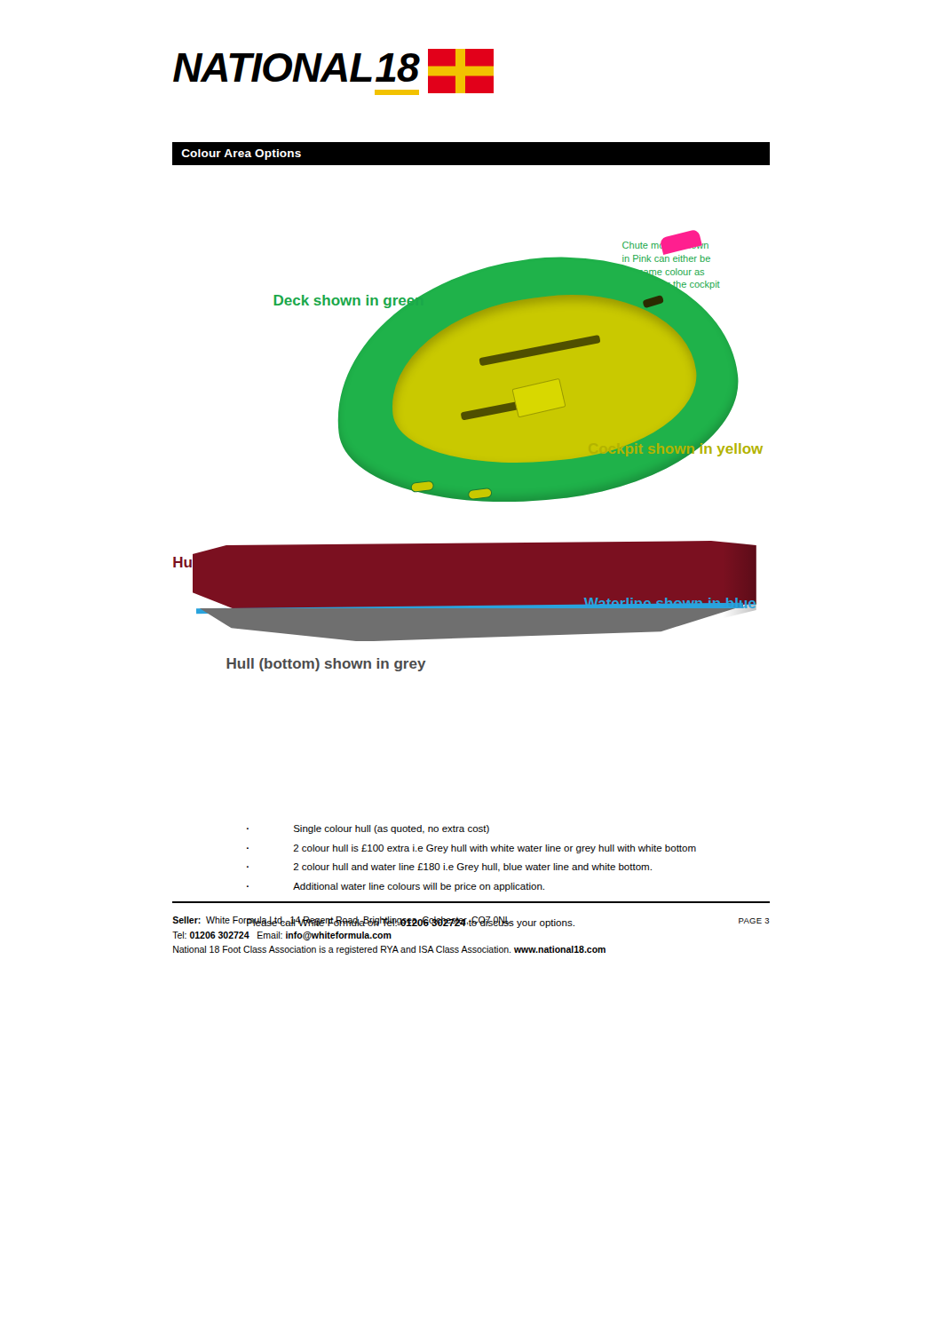NATIONAL18
Colour Area Options
Chute mouth shown
in Pink can either be
the same colour as
the deck or the cockpit
Deck shown in green
Cockpit shown in yellow
Hull (topsides) shown in maroon
Waterline shown in blue
Hull (bottom) shown in grey
Single colour hull (as quoted, no extra cost)
2 colour hull is £100 extra i.e Grey hull with white water line or grey hull with white bottom
2 colour hull and water line £180 i.e Grey hull, blue water line and white bottom.
Additional water line colours will be price on application.
Please call White Formula on Tel: 01206 302724 to discuss your options.
Seller: White Formula Ltd., 14 Regent Road, Brightlingsea, Colchester, CO7 0NL.
Tel: 01206 302724 Email: info@whiteformula.com
National 18 Foot Class Association is a registered RYA and ISA Class Association. www.national18.com
PAGE 3